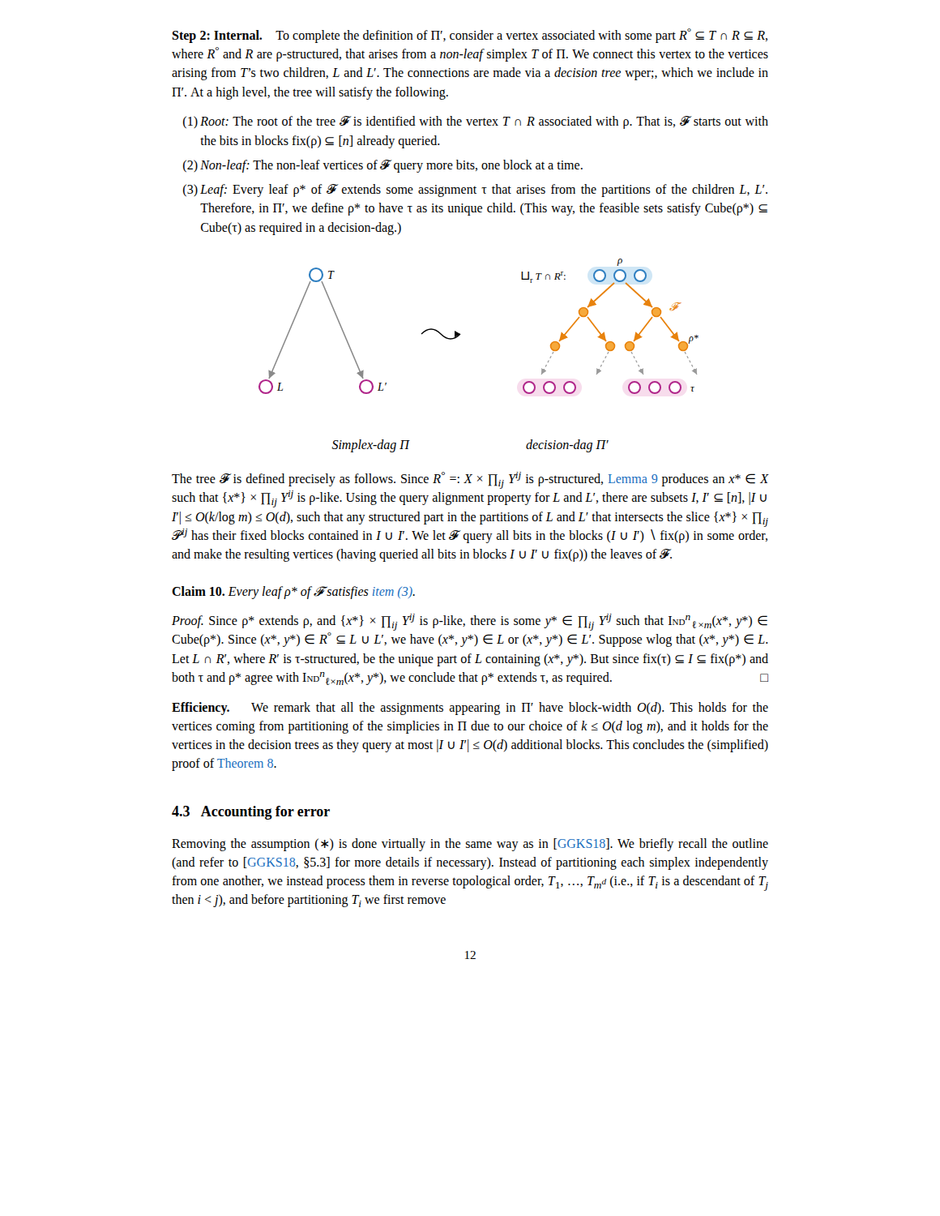Step 2: Internal. To complete the definition of Π′, consider a vertex associated with some part R° ⊆ T ∩ R ⊆ R, where R° and R are ρ-structured, that arises from a non-leaf simplex T of Π. We connect this vertex to the vertices arising from T’s two children, L and L′. The connections are made via a decision tree wper;, which we include in Π′. At a high level, the tree will satisfy the following.
(1) Root: The root of the tree 𝓕 is identified with the vertex T ∩ R associated with ρ. That is, 𝓕 starts out with the bits in blocks fix(ρ) ⊆ [n] already queried.
(2) Non-leaf: The non-leaf vertices of 𝓕 query more bits, one block at a time.
(3) Leaf: Every leaf ρ* of 𝓕 extends some assignment τ that arises from the partitions of the children L, L′. Therefore, in Π′, we define ρ* to have τ as its unique child. (This way, the feasible sets satisfy Cube(ρ*) ⊆ Cube(τ) as required in a decision-dag.)
T L L′ ρ ⊔r T ∩ Rr: 𝓕 ρ* τ
Simplex-dag Π decision-dag Π′
The tree 𝓕 is defined precisely as follows. Since R° =: X × ∏ij Yij is ρ-structured, Lemma 9 produces an x* ∈ X such that {x*} × ∏ij Yij is ρ-like. Using the query alignment property for L and L′, there are subsets I, I′ ⊆ [n], |I ∪ I′| ≤ O(k/log m) ≤ O(d), such that any structured part in the partitions of L and L′ that intersects the slice {x*} × ∏ij 𝒫ij has their fixed blocks contained in I ∪ I′. We let 𝓕 query all bits in the blocks (I ∪ I′) ∖ fix(ρ) in some order, and make the resulting vertices (having queried all bits in blocks I ∪ I′ ∪ fix(ρ)) the leaves of 𝓕.
Claim 10. Every leaf ρ* of 𝓕 satisfies item (3).
Proof. Since ρ* extends ρ, and {x*} × ∏ij Yij is ρ-like, there is some y* ∈ ∏ij Yij such that Indnℓ×m(x*, y*) ∈ Cube(ρ*). Since (x*, y*) ∈ R° ⊆ L ∪ L′, we have (x*, y*) ∈ L or (x*, y*) ∈ L′. Suppose wlog that (x*, y*) ∈ L. Let L ∩ R′, where R′ is τ-structured, be the unique part of L containing (x*, y*). But since fix(τ) ⊆ I ⊆ fix(ρ*) and both τ and ρ* agree with Indnℓ×m(x*, y*), we conclude that ρ* extends τ, as required. □
Efficiency. We remark that all the assignments appearing in Π′ have block-width O(d). This holds for the vertices coming from partitioning of the simplicies in Π due to our choice of k ≤ O(d log m), and it holds for the vertices in the decision trees as they query at most |I ∪ I′| ≤ O(d) additional blocks. This concludes the (simplified) proof of Theorem 8.
4.3 Accounting for error
Removing the assumption (∗) is done virtually in the same way as in [GGKS18]. We briefly recall the outline (and refer to [GGKS18, §5.3] for more details if necessary). Instead of partitioning each simplex independently from one another, we instead process them in reverse topological order, T1, …, Tmd (i.e., if Ti is a descendant of Tj then i < j), and before partitioning Ti we first remove
12